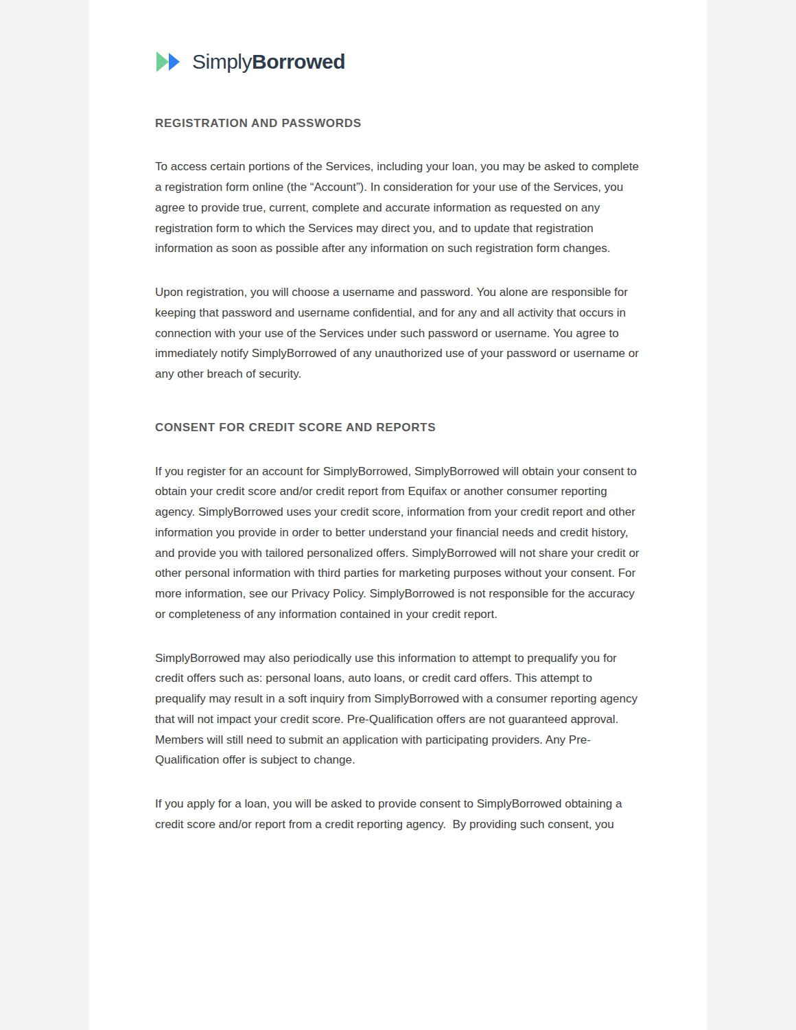Simply Borrowed
Registration and Passwords
To access certain portions of the Services, including your loan, you may be asked to complete a registration form online (the “Account”). In consideration for your use of the Services, you agree to provide true, current, complete and accurate information as requested on any registration form to which the Services may direct you, and to update that registration information as soon as possible after any information on such registration form changes.
Upon registration, you will choose a username and password. You alone are responsible for keeping that password and username confidential, and for any and all activity that occurs in connection with your use of the Services under such password or username. You agree to immediately notify SimplyBorrowed of any unauthorized use of your password or username or any other breach of security.
Consent for Credit Score and Reports
If you register for an account for SimplyBorrowed, SimplyBorrowed will obtain your consent to obtain your credit score and/or credit report from Equifax or another consumer reporting agency. SimplyBorrowed uses your credit score, information from your credit report and other information you provide in order to better understand your financial needs and credit history, and provide you with tailored personalized offers. SimplyBorrowed will not share your credit or other personal information with third parties for marketing purposes without your consent. For more information, see our Privacy Policy. SimplyBorrowed is not responsible for the accuracy or completeness of any information contained in your credit report.
SimplyBorrowed may also periodically use this information to attempt to prequalify you for credit offers such as: personal loans, auto loans, or credit card offers. This attempt to prequalify may result in a soft inquiry from SimplyBorrowed with a consumer reporting agency that will not impact your credit score. Pre-Qualification offers are not guaranteed approval. Members will still need to submit an application with participating providers. Any Pre-Qualification offer is subject to change.
If you apply for a loan, you will be asked to provide consent to SimplyBorrowed obtaining a credit score and/or report from a credit reporting agency. By providing such consent, you